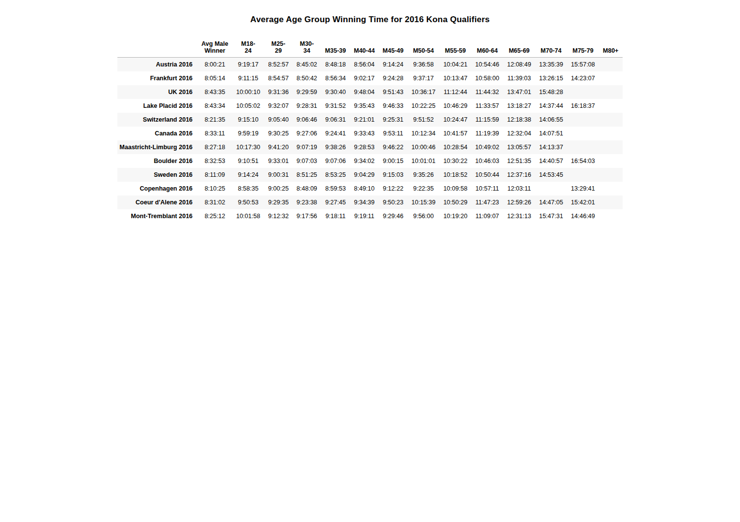Average Age Group Winning Time for 2016 Kona Qualifiers
| | Avg Male Winner | M18- 24 | M25- 29 | M30- 34 | M35-39 | M40-44 | M45-49 | M50-54 | M55-59 | M60-64 | M65-69 | M70-74 | M75-79 | M80+ |
| --- | --- | --- | --- | --- | --- | --- | --- | --- | --- | --- | --- | --- | --- | --- |
| Austria 2016 | 8:00:21 | 9:19:17 | 8:52:57 | 8:45:02 | 8:48:18 | 8:56:04 | 9:14:24 | 9:36:58 | 10:04:21 | 10:54:46 | 12:08:49 | 13:35:39 | 15:57:08 | |
| Frankfurt 2016 | 8:05:14 | 9:11:15 | 8:54:57 | 8:50:42 | 8:56:34 | 9:02:17 | 9:24:28 | 9:37:17 | 10:13:47 | 10:58:00 | 11:39:03 | 13:26:15 | 14:23:07 | |
| UK 2016 | 8:43:35 | 10:00:10 | 9:31:36 | 9:29:59 | 9:30:40 | 9:48:04 | 9:51:43 | 10:36:17 | 11:12:44 | 11:44:32 | 13:47:01 | 15:48:28 | | |
| Lake Placid 2016 | 8:43:34 | 10:05:02 | 9:32:07 | 9:28:31 | 9:31:52 | 9:35:43 | 9:46:33 | 10:22:25 | 10:46:29 | 11:33:57 | 13:18:27 | 14:37:44 | 16:18:37 | |
| Switzerland 2016 | 8:21:35 | 9:15:10 | 9:05:40 | 9:06:46 | 9:06:31 | 9:21:01 | 9:25:31 | 9:51:52 | 10:24:47 | 11:15:59 | 12:18:38 | 14:06:55 | | |
| Canada 2016 | 8:33:11 | 9:59:19 | 9:30:25 | 9:27:06 | 9:24:41 | 9:33:43 | 9:53:11 | 10:12:34 | 10:41:57 | 11:19:39 | 12:32:04 | 14:07:51 | | |
| Maastricht-Limburg 2016 | 8:27:18 | 10:17:30 | 9:41:20 | 9:07:19 | 9:38:26 | 9:28:53 | 9:46:22 | 10:00:46 | 10:28:54 | 10:49:02 | 13:05:57 | 14:13:37 | | |
| Boulder 2016 | 8:32:53 | 9:10:51 | 9:33:01 | 9:07:03 | 9:07:06 | 9:34:02 | 9:00:15 | 10:01:01 | 10:30:22 | 10:46:03 | 12:51:35 | 14:40:57 | 16:54:03 | |
| Sweden 2016 | 8:11:09 | 9:14:24 | 9:00:31 | 8:51:25 | 8:53:25 | 9:04:29 | 9:15:03 | 9:35:26 | 10:18:52 | 10:50:44 | 12:37:16 | 14:53:45 | | |
| Copenhagen 2016 | 8:10:25 | 8:58:35 | 9:00:25 | 8:48:09 | 8:59:53 | 8:49:10 | 9:12:22 | 9:22:35 | 10:09:58 | 10:57:11 | 12:03:11 | | 13:29:41 | |
| Coeur d'Alene 2016 | 8:31:02 | 9:50:53 | 9:29:35 | 9:23:38 | 9:27:45 | 9:34:39 | 9:50:23 | 10:15:39 | 10:50:29 | 11:47:23 | 12:59:26 | 14:47:05 | 15:42:01 | |
| Mont-Tremblant 2016 | 8:25:12 | 10:01:58 | 9:12:32 | 9:17:56 | 9:18:11 | 9:19:11 | 9:29:46 | 9:56:00 | 10:19:20 | 11:09:07 | 12:31:13 | 15:47:31 | 14:46:49 | |